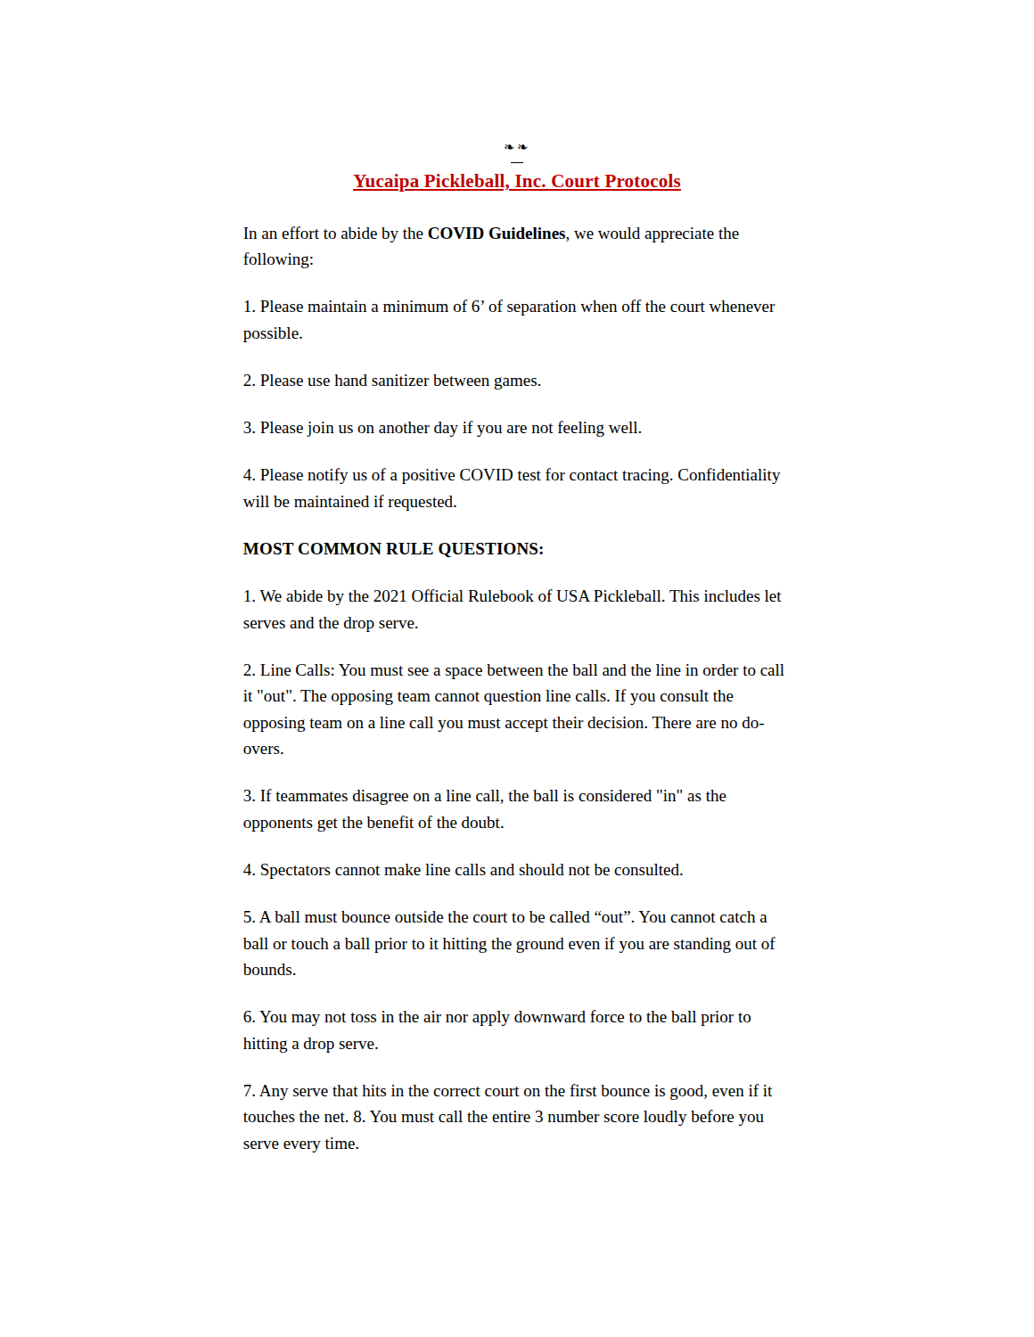❧❧
Yucaipa Pickleball, Inc. Court Protocols
In an effort to abide by the COVID Guidelines, we would appreciate the following:
1. Please maintain a minimum of 6’ of separation when off the court whenever possible.
2. Please use hand sanitizer between games.
3. Please join us on another day if you are not feeling well.
4. Please notify us of a positive COVID test for contact tracing. Confidentiality will be maintained if requested.
MOST COMMON RULE QUESTIONS:
1. We abide by the 2021 Official Rulebook of USA Pickleball. This includes let serves and the drop serve.
2. Line Calls: You must see a space between the ball and the line in order to call it "out". The opposing team cannot question line calls. If you consult the opposing team on a line call you must accept their decision. There are no do-overs.
3. If teammates disagree on a line call, the ball is considered "in" as the opponents get the benefit of the doubt.
4. Spectators cannot make line calls and should not be consulted.
5. A ball must bounce outside the court to be called “out”. You cannot catch a ball or touch a ball prior to it hitting the ground even if you are standing out of bounds.
6. You may not toss in the air nor apply downward force to the ball prior to hitting a drop serve.
7. Any serve that hits in the correct court on the first bounce is good, even if it touches the net. 8. You must call the entire 3 number score loudly before you serve every time.